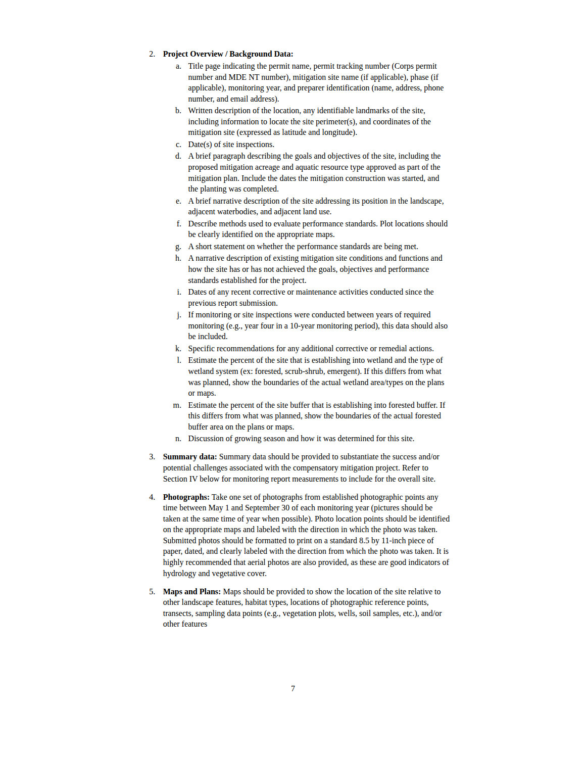Project Overview / Background Data:
Title page indicating the permit name, permit tracking number (Corps permit number and MDE NT number), mitigation site name (if applicable), phase (if applicable), monitoring year, and preparer identification (name, address, phone number, and email address).
Written description of the location, any identifiable landmarks of the site, including information to locate the site perimeter(s), and coordinates of the mitigation site (expressed as latitude and longitude).
Date(s) of site inspections.
A brief paragraph describing the goals and objectives of the site, including the proposed mitigation acreage and aquatic resource type approved as part of the mitigation plan. Include the dates the mitigation construction was started, and the planting was completed.
A brief narrative description of the site addressing its position in the landscape, adjacent waterbodies, and adjacent land use.
Describe methods used to evaluate performance standards. Plot locations should be clearly identified on the appropriate maps.
A short statement on whether the performance standards are being met.
A narrative description of existing mitigation site conditions and functions and how the site has or has not achieved the goals, objectives and performance standards established for the project.
Dates of any recent corrective or maintenance activities conducted since the previous report submission.
If monitoring or site inspections were conducted between years of required monitoring (e.g., year four in a 10-year monitoring period), this data should also be included.
Specific recommendations for any additional corrective or remedial actions.
Estimate the percent of the site that is establishing into wetland and the type of wetland system (ex: forested, scrub-shrub, emergent). If this differs from what was planned, show the boundaries of the actual wetland area/types on the plans or maps.
Estimate the percent of the site buffer that is establishing into forested buffer. If this differs from what was planned, show the boundaries of the actual forested buffer area on the plans or maps.
Discussion of growing season and how it was determined for this site.
Summary data: Summary data should be provided to substantiate the success and/or potential challenges associated with the compensatory mitigation project. Refer to Section IV below for monitoring report measurements to include for the overall site.
Photographs: Take one set of photographs from established photographic points any time between May 1 and September 30 of each monitoring year (pictures should be taken at the same time of year when possible). Photo location points should be identified on the appropriate maps and labeled with the direction in which the photo was taken. Submitted photos should be formatted to print on a standard 8.5 by 11-inch piece of paper, dated, and clearly labeled with the direction from which the photo was taken. It is highly recommended that aerial photos are also provided, as these are good indicators of hydrology and vegetative cover.
Maps and Plans: Maps should be provided to show the location of the site relative to other landscape features, habitat types, locations of photographic reference points, transects, sampling data points (e.g., vegetation plots, wells, soil samples, etc.), and/or other features
7